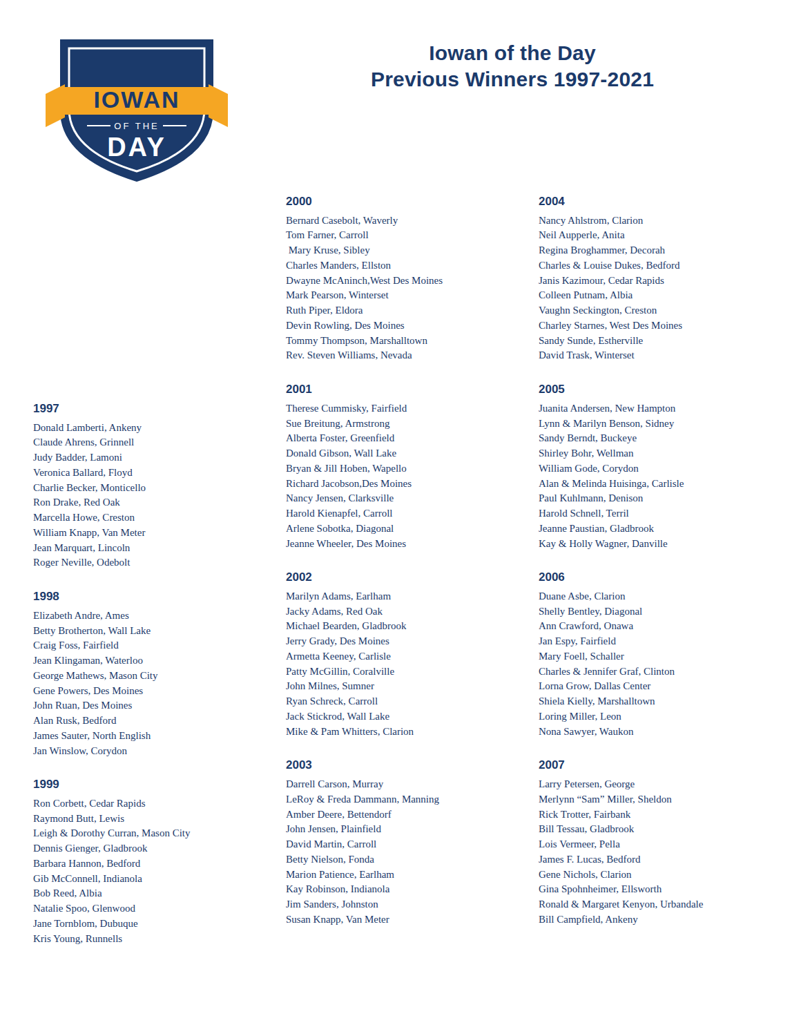Iowan of the Day shield logo IOWAN OF THE DAY
Iowan of the Day
Previous Winners 1997-2021
1997
Donald Lamberti, Ankeny
Claude Ahrens, Grinnell
Judy Badder, Lamoni
Veronica Ballard, Floyd
Charlie Becker, Monticello
Ron Drake, Red Oak
Marcella Howe, Creston
William Knapp, Van Meter
Jean Marquart, Lincoln
Roger Neville, Odebolt
1998
Elizabeth Andre, Ames
Betty Brotherton, Wall Lake
Craig Foss, Fairfield
Jean Klingaman, Waterloo
George Mathews, Mason City
Gene Powers, Des Moines
John Ruan, Des Moines
Alan Rusk, Bedford
James Sauter, North English
Jan Winslow, Corydon
1999
Ron Corbett, Cedar Rapids
Raymond Butt, Lewis
Leigh & Dorothy Curran, Mason City
Dennis Gienger, Gladbrook
Barbara Hannon, Bedford
Gib McConnell, Indianola
Bob Reed, Albia
Natalie Spoo, Glenwood
Jane Tornblom, Dubuque
Kris Young, Runnells
2000
Bernard Casebolt, Waverly
Tom Farner, Carroll
Mary Kruse, Sibley
Charles Manders, Ellston
Dwayne McAninch,West Des Moines
Mark Pearson, Winterset
Ruth Piper, Eldora
Devin Rowling, Des Moines
Tommy Thompson, Marshalltown
Rev. Steven Williams, Nevada
2001
Therese Cummisky, Fairfield
Sue Breitung, Armstrong
Alberta Foster, Greenfield
Donald Gibson, Wall Lake
Bryan & Jill Hoben, Wapello
Richard Jacobson,Des Moines
Nancy Jensen, Clarksville
Harold Kienapfel, Carroll
Arlene Sobotka, Diagonal
Jeanne Wheeler, Des Moines
2002
Marilyn Adams, Earlham
Jacky Adams, Red Oak
Michael Bearden, Gladbrook
Jerry Grady, Des Moines
Armetta Keeney, Carlisle
Patty McGillin, Coralville
John Milnes, Sumner
Ryan Schreck, Carroll
Jack Stickrod, Wall Lake
Mike & Pam Whitters, Clarion
2003
Darrell Carson, Murray
LeRoy & Freda Dammann, Manning
Amber Deere, Bettendorf
John Jensen, Plainfield
David Martin, Carroll
Betty Nielson, Fonda
Marion Patience, Earlham
Kay Robinson, Indianola
Jim Sanders, Johnston
Susan Knapp, Van Meter
2004
Nancy Ahlstrom, Clarion
Neil Aupperle, Anita
Regina Broghammer, Decorah
Charles & Louise Dukes, Bedford
Janis Kazimour, Cedar Rapids
Colleen Putnam, Albia
Vaughn Seckington, Creston
Charley Starnes, West Des Moines
Sandy Sunde, Estherville
David Trask, Winterset
2005
Juanita Andersen, New Hampton
Lynn & Marilyn Benson, Sidney
Sandy Berndt, Buckeye
Shirley Bohr, Wellman
William Gode, Corydon
Alan & Melinda Huisinga, Carlisle
Paul Kuhlmann, Denison
Harold Schnell, Terril
Jeanne Paustian, Gladbrook
Kay & Holly Wagner, Danville
2006
Duane Asbe, Clarion
Shelly Bentley, Diagonal
Ann Crawford, Onawa
Jan Espy, Fairfield
Mary Foell, Schaller
Charles & Jennifer Graf, Clinton
Lorna Grow, Dallas Center
Shiela Kielly, Marshalltown
Loring Miller, Leon
Nona Sawyer, Waukon
2007
Larry Petersen, George
Merlynn “Sam” Miller, Sheldon
Rick Trotter, Fairbank
Bill Tessau, Gladbrook
Lois Vermeer, Pella
James F. Lucas, Bedford
Gene Nichols, Clarion
Gina Spohnheimer, Ellsworth
Ronald & Margaret Kenyon, Urbandale
Bill Campfield, Ankeny